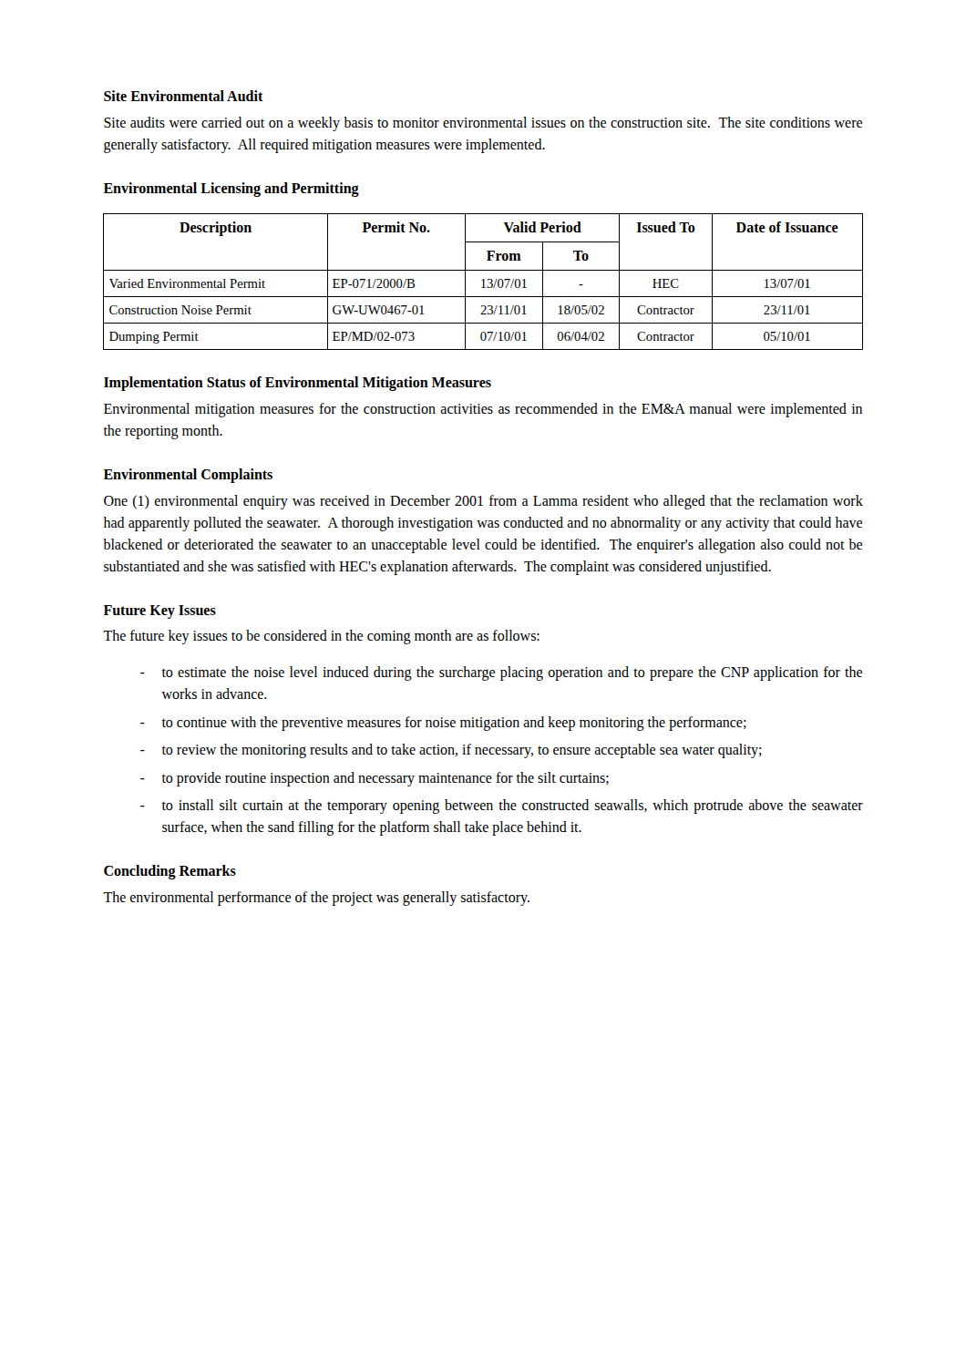Site Environmental Audit
Site audits were carried out on a weekly basis to monitor environmental issues on the construction site. The site conditions were generally satisfactory. All required mitigation measures were implemented.
Environmental Licensing and Permitting
| Description | Permit No. | Valid Period | Issued To | Date of Issuance |
| --- | --- | --- | --- | --- |
| From | To |
| Varied Environmental Permit | EP-071/2000/B | 13/07/01 | - | HEC | 13/07/01 |
| Construction Noise Permit | GW-UW0467-01 | 23/11/01 | 18/05/02 | Contractor | 23/11/01 |
| Dumping Permit | EP/MD/02-073 | 07/10/01 | 06/04/02 | Contractor | 05/10/01 |
Implementation Status of Environmental Mitigation Measures
Environmental mitigation measures for the construction activities as recommended in the EM&A manual were implemented in the reporting month.
Environmental Complaints
One (1) environmental enquiry was received in December 2001 from a Lamma resident who alleged that the reclamation work had apparently polluted the seawater. A thorough investigation was conducted and no abnormality or any activity that could have blackened or deteriorated the seawater to an unacceptable level could be identified. The enquirer's allegation also could not be substantiated and she was satisfied with HEC's explanation afterwards. The complaint was considered unjustified.
Future Key Issues
The future key issues to be considered in the coming month are as follows:
to estimate the noise level induced during the surcharge placing operation and to prepare the CNP application for the works in advance.
to continue with the preventive measures for noise mitigation and keep monitoring the performance;
to review the monitoring results and to take action, if necessary, to ensure acceptable sea water quality;
to provide routine inspection and necessary maintenance for the silt curtains;
to install silt curtain at the temporary opening between the constructed seawalls, which protrude above the seawater surface, when the sand filling for the platform shall take place behind it.
Concluding Remarks
The environmental performance of the project was generally satisfactory.